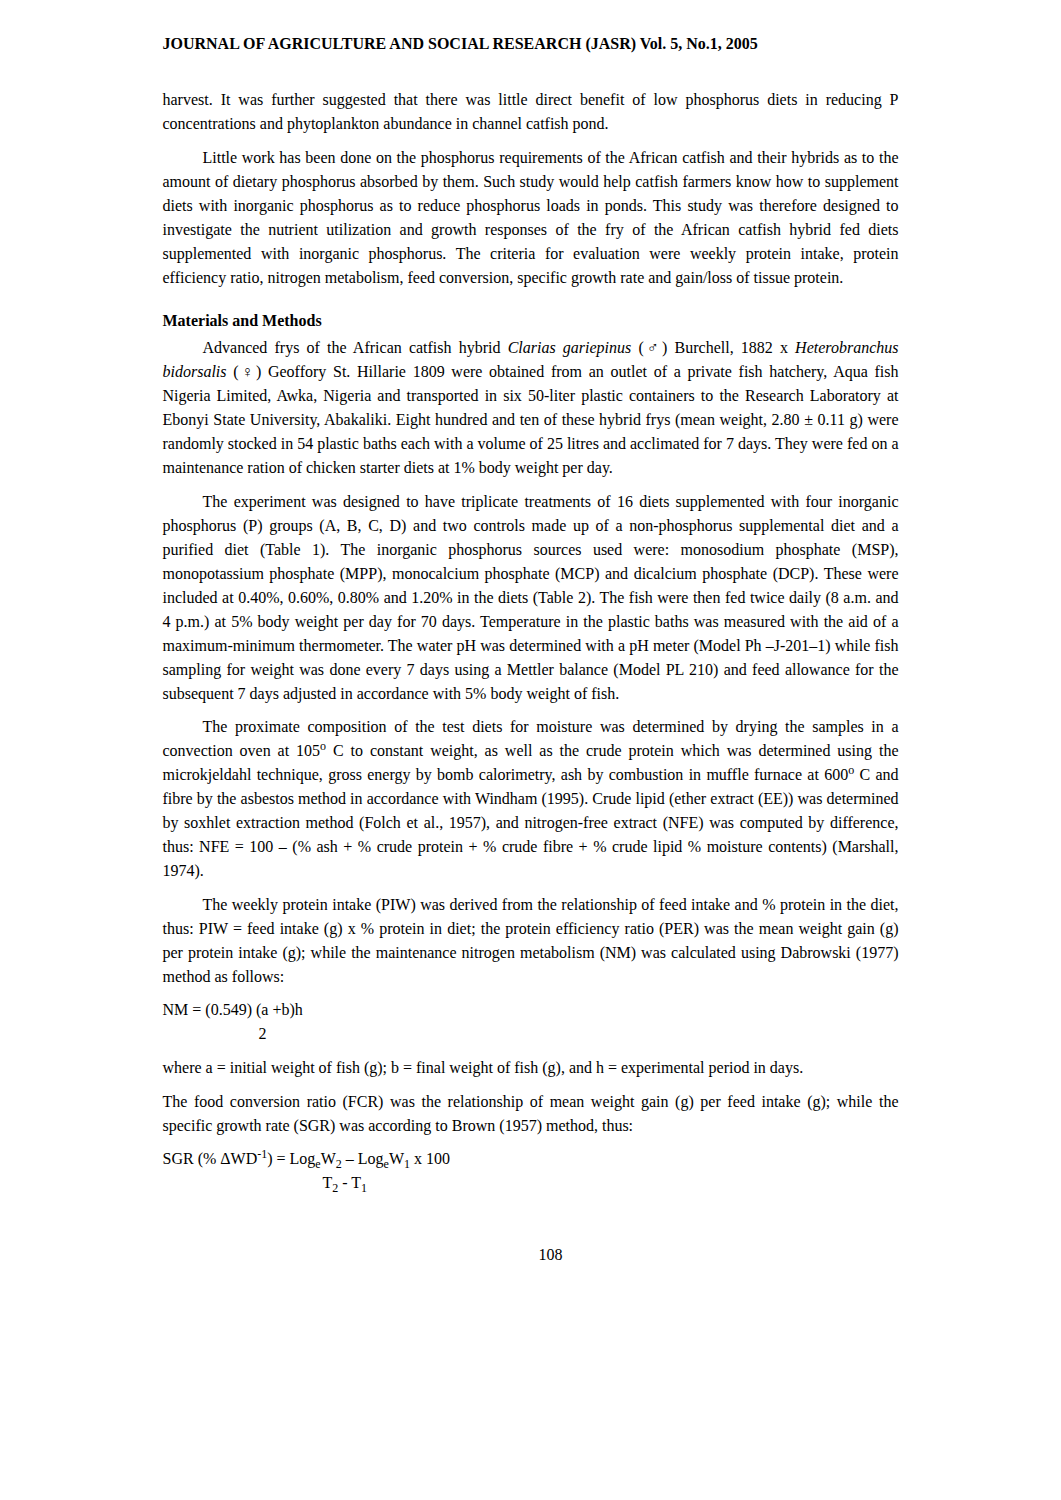JOURNAL OF AGRICULTURE AND SOCIAL RESEARCH (JASR) Vol. 5, No.1, 2005
harvest. It was further suggested that there was little direct benefit of low phosphorus diets in reducing P concentrations and phytoplankton abundance in channel catfish pond.
Little work has been done on the phosphorus requirements of the African catfish and their hybrids as to the amount of dietary phosphorus absorbed by them. Such study would help catfish farmers know how to supplement diets with inorganic phosphorus as to reduce phosphorus loads in ponds. This study was therefore designed to investigate the nutrient utilization and growth responses of the fry of the African catfish hybrid fed diets supplemented with inorganic phosphorus. The criteria for evaluation were weekly protein intake, protein efficiency ratio, nitrogen metabolism, feed conversion, specific growth rate and gain/loss of tissue protein.
Materials and Methods
Advanced frys of the African catfish hybrid Clarias gariepinus (♂) Burchell, 1882 x Heterobranchus bidorsalis (♀) Geoffory St. Hillarie 1809 were obtained from an outlet of a private fish hatchery, Aqua fish Nigeria Limited, Awka, Nigeria and transported in six 50-liter plastic containers to the Research Laboratory at Ebonyi State University, Abakaliki. Eight hundred and ten of these hybrid frys (mean weight, 2.80 ± 0.11 g) were randomly stocked in 54 plastic baths each with a volume of 25 litres and acclimated for 7 days. They were fed on a maintenance ration of chicken starter diets at 1% body weight per day.
The experiment was designed to have triplicate treatments of 16 diets supplemented with four inorganic phosphorus (P) groups (A, B, C, D) and two controls made up of a non-phosphorus supplemental diet and a purified diet (Table 1). The inorganic phosphorus sources used were: monosodium phosphate (MSP), monopotassium phosphate (MPP), monocalcium phosphate (MCP) and dicalcium phosphate (DCP). These were included at 0.40%, 0.60%, 0.80% and 1.20% in the diets (Table 2). The fish were then fed twice daily (8 a.m. and 4 p.m.) at 5% body weight per day for 70 days. Temperature in the plastic baths was measured with the aid of a maximum-minimum thermometer. The water pH was determined with a pH meter (Model Ph –J-201–1) while fish sampling for weight was done every 7 days using a Mettler balance (Model PL 210) and feed allowance for the subsequent 7 days adjusted in accordance with 5% body weight of fish.
The proximate composition of the test diets for moisture was determined by drying the samples in a convection oven at 105o C to constant weight, as well as the crude protein which was determined using the microkjeldahl technique, gross energy by bomb calorimetry, ash by combustion in muffle furnace at 600o C and fibre by the asbestos method in accordance with Windham (1995). Crude lipid (ether extract (EE)) was determined by soxhlet extraction method (Folch et al., 1957), and nitrogen-free extract (NFE) was computed by difference, thus: NFE = 100 – (% ash + % crude protein + % crude fibre + % crude lipid % moisture contents) (Marshall, 1974).
The weekly protein intake (PIW) was derived from the relationship of feed intake and % protein in the diet, thus: PIW = feed intake (g) x % protein in diet; the protein efficiency ratio (PER) was the mean weight gain (g) per protein intake (g); while the maintenance nitrogen metabolism (NM) was calculated using Dabrowski (1977) method as follows:
NM = (0.549) (a +b)h
2
where a = initial weight of fish (g); b = final weight of fish (g), and h = experimental period in days.
The food conversion ratio (FCR) was the relationship of mean weight gain (g) per feed intake (g); while the specific growth rate (SGR) was according to Brown (1957) method, thus:
SGR (% ΔWD-1) = LogeW2 – LogeW1 x 100
T2 - T1
108